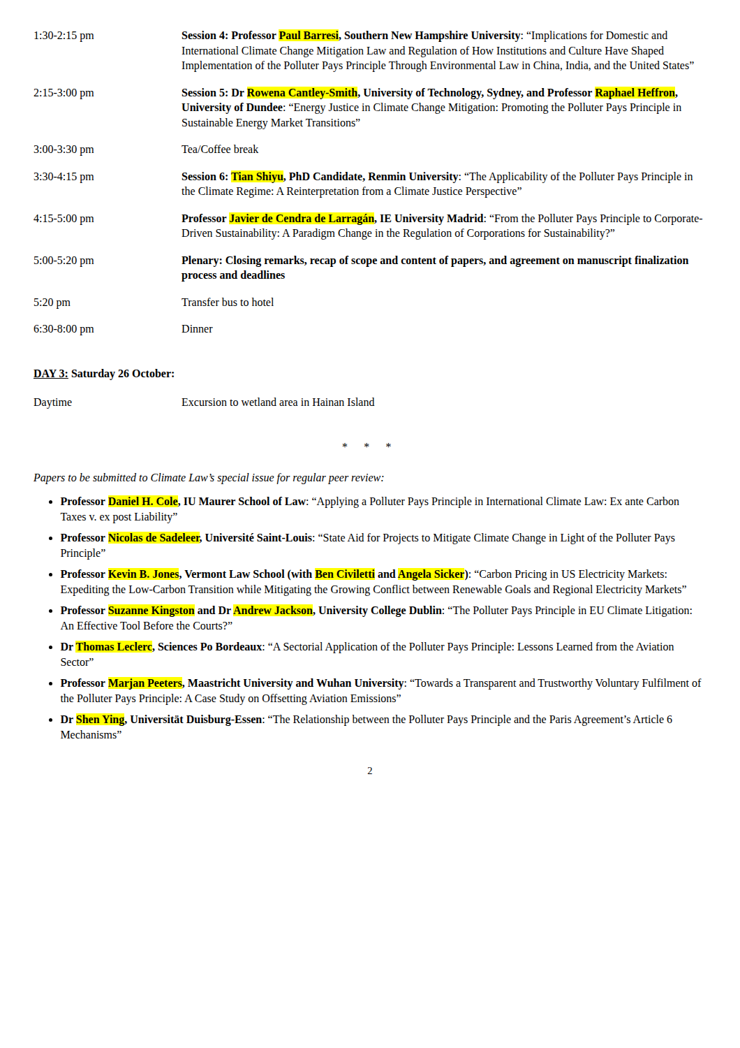| 1:30-2:15 pm | Session 4: Professor Paul Barresi , Southern New Hampshire University : “Implications for Domestic and International Climate Change Mitigation Law and Regulation of How Institutions and Culture Have Shaped Implementation of the Polluter Pays Principle Through Environmental Law in China, India, and the United States” |
| 2:15-3:00 pm | Session 5: Dr Rowena Cantley-Smith , University of Technology, Sydney, and Professor Raphael Heffron , University of Dundee : “Energy Justice in Climate Change Mitigation: Promoting the Polluter Pays Principle in Sustainable Energy Market Transitions” |
| 3:00-3:30 pm | Tea/Coffee break |
| 3:30-4:15 pm | Session 6: Tian Shiyu , PhD Candidate, Renmin University : “The Applicability of the Polluter Pays Principle in the Climate Regime: A Reinterpretation from a Climate Justice Perspective” |
| 4:15-5:00 pm | Professor Javier de Cendra de Larragán , IE University Madrid : “From the Polluter Pays Principle to Corporate-Driven Sustainability: A Paradigm Change in the Regulation of Corporations for Sustainability?” |
| 5:00-5:20 pm | Plenary: Closing remarks, recap of scope and content of papers, and agreement on manuscript finalization process and deadlines |
| 5:20 pm | Transfer bus to hotel |
| 6:30-8:00 pm | Dinner |
DAY 3: Saturday 26 October:
| Daytime | Excursion to wetland area in Hainan Island |
* * *
Papers to be submitted to Climate Law’s special issue for regular peer review:
Professor Daniel H. Cole, IU Maurer School of Law: “Applying a Polluter Pays Principle in International Climate Law: Ex ante Carbon Taxes v. ex post Liability”
Professor Nicolas de Sadeleer, Université Saint-Louis: “State Aid for Projects to Mitigate Climate Change in Light of the Polluter Pays Principle”
Professor Kevin B. Jones, Vermont Law School (with Ben Civiletti and Angela Sicker): “Carbon Pricing in US Electricity Markets: Expediting the Low-Carbon Transition while Mitigating the Growing Conflict between Renewable Goals and Regional Electricity Markets”
Professor Suzanne Kingston and Dr Andrew Jackson, University College Dublin: “The Polluter Pays Principle in EU Climate Litigation: An Effective Tool Before the Courts?”
Dr Thomas Leclerc, Sciences Po Bordeaux: “A Sectorial Application of the Polluter Pays Principle: Lessons Learned from the Aviation Sector”
Professor Marjan Peeters, Maastricht University and Wuhan University: “Towards a Transparent and Trustworthy Voluntary Fulfilment of the Polluter Pays Principle: A Case Study on Offsetting Aviation Emissions”
Dr Shen Ying, Universität Duisburg-Essen: “The Relationship between the Polluter Pays Principle and the Paris Agreement’s Article 6 Mechanisms”
2